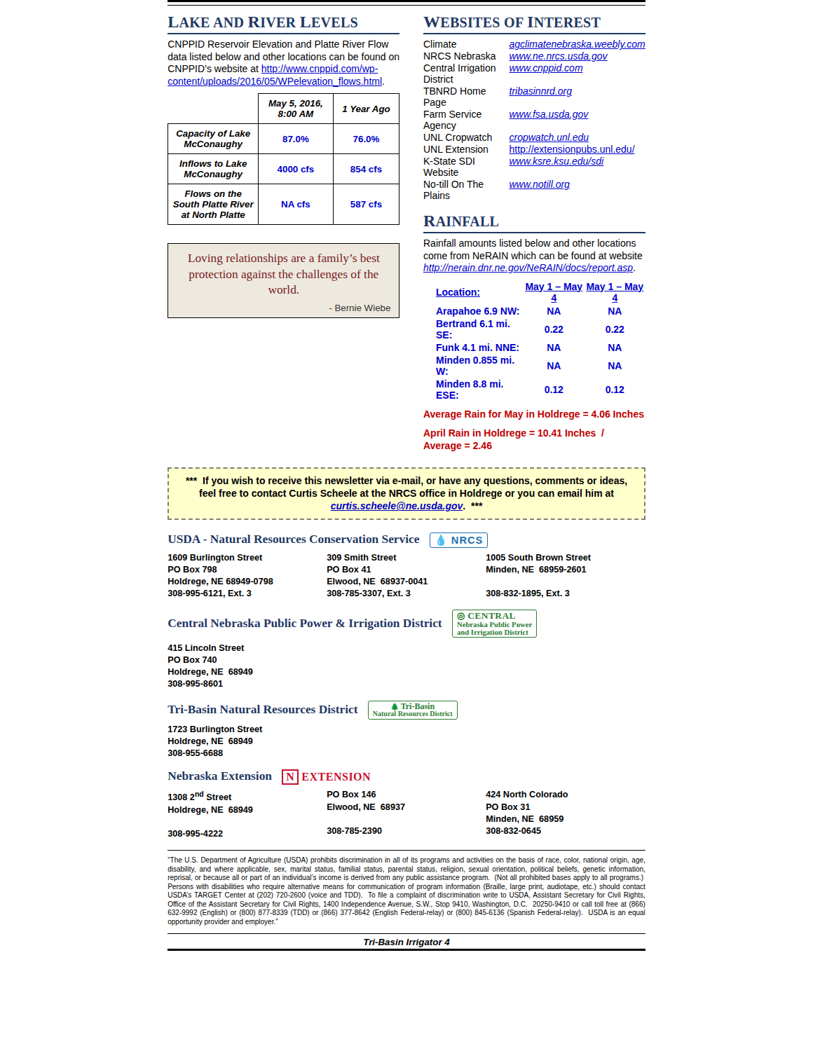LAKE AND RIVER LEVELS
CNPPID Reservoir Elevation and Platte River Flow data listed below and other locations can be found on CNPPID’s website at http://www.cnppid.com/wp-content/uploads/2016/05/WPelevation_flows.html.
| | May 5, 2016, 8:00 AM | 1 Year Ago |
| Capacity of Lake McConaughy | 87.0% | 76.0% |
| Inflows to Lake McConaughy | 4000 cfs | 854 cfs |
| Flows on the South Platte River at North Platte | NA cfs | 587 cfs |
Loving relationships are a family’s best protection against the challenges of the world.
- Bernie Wiebe
WEBSITES OF INTEREST
| Climate | agclimatenebraska.weebly.com |
| NRCS Nebraska | www.ne.nrcs.usda.gov |
| Central Irrigation District | www.cnppid.com |
| TBNRD Home Page | tribasinnrd.org |
| Farm Service Agency | www.fsa.usda.gov |
| UNL Cropwatch | cropwatch.unl.edu |
| UNL Extension | http://extensionpubs.unl.edu/ |
| K-State SDI Website | www.ksre.ksu.edu/sdi |
| No-till On The Plains | www.notill.org |
RAINFALL
Rainfall amounts listed below and other locations come from NeRAIN which can be found at website http://nerain.dnr.ne.gov/NeRAIN/docs/report.asp.
| Location: | May 1 – May 4 | May 1 – May 4 |
| --- | --- | --- |
| Arapahoe 6.9 NW: | NA | NA |
| Bertrand 6.1 mi. SE: | 0.22 | 0.22 |
| Funk 4.1 mi. NNE: | NA | NA |
| Minden 0.855 mi. W: | NA | NA |
| Minden 8.8 mi. ESE: | 0.12 | 0.12 |
Average Rain for May in Holdrege = 4.06 Inches
April Rain in Holdrege = 10.41 Inches / Average = 2.46
*** If you wish to receive this newsletter via e-mail, or have any questions, comments or ideas, feel free to contact Curtis Scheele at the NRCS office in Holdrege or you can email him at curtis.scheele@ne.usda.gov. ***
USDA - Natural Resources Conservation Service 💧 NRCS
1609 Burlington Street
PO Box 798
Holdrege, NE 68949-0798
308-995-6121, Ext. 3
309 Smith Street
PO Box 41
Elwood, NE 68937-0041
308-785-3307, Ext. 3
1005 South Brown Street
Minden, NE 68959-2601
308-832-1895, Ext. 3
Central Nebraska Public Power & Irrigation District ◎ CENTRAL
Nebraska Public Power
and Irrigation District
415 Lincoln Street
PO Box 740
Holdrege, NE 68949
308-995-8601
Tri-Basin Natural Resources District 🌲 Tri-Basin
Natural Resources District
1723 Burlington Street
Holdrege, NE 68949
308-955-6688
Nebraska Extension NEXTENSION
1308 2nd Street
Holdrege, NE 68949
308-995-4222
PO Box 146
Elwood, NE 68937
308-785-2390
424 North Colorado
PO Box 31
Minden, NE 68959
308-832-0645
“The U.S. Department of Agriculture (USDA) prohibits discrimination in all of its programs and activities on the basis of race, color, national origin, age, disability, and where applicable, sex, marital status, familial status, parental status, religion, sexual orientation, political beliefs, genetic information, reprisal, or because all or part of an individual’s income is derived from any public assistance program. (Not all prohibited bases apply to all programs.) Persons with disabilities who require alternative means for communication of program information (Braille, large print, audiotape, etc.) should contact USDA’s TARGET Center at (202) 720-2600 (voice and TDD). To file a complaint of discrimination write to USDA, Assistant Secretary for Civil Rights, Office of the Assistant Secretary for Civil Rights, 1400 Independence Avenue, S.W., Stop 9410, Washington, D.C. 20250-9410 or call toll free at (866) 632-9992 (English) or (800) 877-8339 (TDD) or (866) 377-8642 (English Federal-relay) or (800) 845-6136 (Spanish Federal-relay). USDA is an equal opportunity provider and employer.”
Tri-Basin Irrigator 4